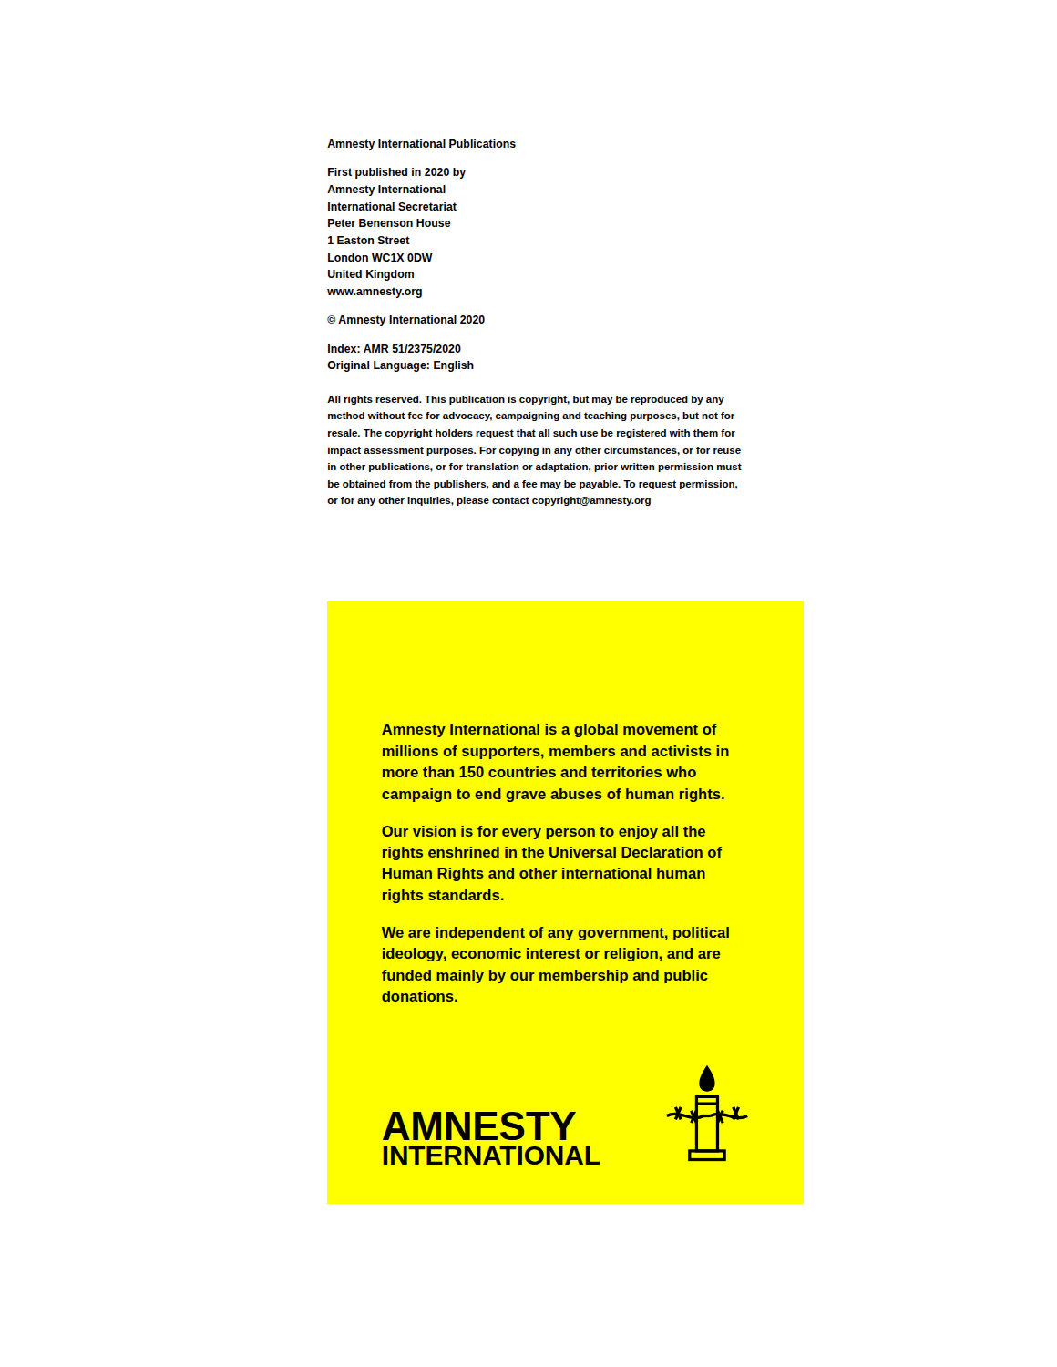Amnesty International Publications
First published in 2020 by
Amnesty International
International Secretariat
Peter Benenson House
1 Easton Street
London WC1X 0DW
United Kingdom
www.amnesty.org
© Amnesty International 2020
Index: AMR 51/2375/2020
Original Language: English
All rights reserved. This publication is copyright, but may be reproduced by any method without fee for advocacy, campaigning and teaching purposes, but not for resale. The copyright holders request that all such use be registered with them for impact assessment purposes. For copying in any other circumstances, or for reuse in other publications, or for translation or adaptation, prior written permission must be obtained from the publishers, and a fee may be payable. To request permission, or for any other inquiries, please contact copyright@amnesty.org
Amnesty International is a global movement of millions of supporters, members and activists in more than 150 countries and territories who campaign to end grave abuses of human rights.
Our vision is for every person to enjoy all the rights enshrined in the Universal Declaration of Human Rights and other international human rights standards.
We are independent of any government, political ideology, economic interest or religion, and are funded mainly by our membership and public donations.
AMNESTY INTERNATIONAL